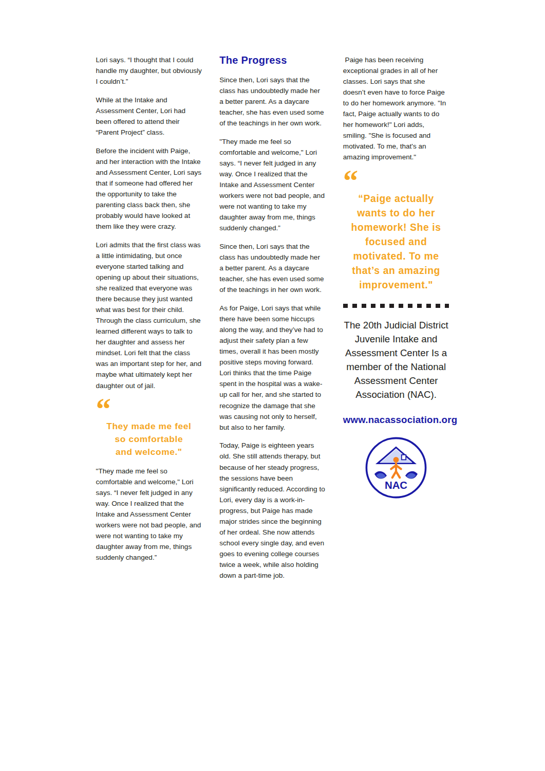Lori says. “I thought that I could handle my daughter, but obviously I couldn’t.”
While at the Intake and Assessment Center, Lori had been offered to attend their “Parent Project” class.
Before the incident with Paige, and her interaction with the Intake and Assessment Center, Lori says that if someone had offered her the opportunity to take the parenting class back then, she probably would have looked at them like they were crazy.
Lori admits that the first class was a little intimidating, but once everyone started talking and opening up about their situations, she realized that everyone was there because they just wanted what was best for their child. Through the class curriculum, she learned different ways to talk to her daughter and assess her mindset. Lori felt that the class was an important step for her, and maybe what ultimately kept her daughter out of jail.
“
They made me feel
so comfortable
and welcome."
"They made me feel so comfortable and welcome," Lori says. “I never felt judged in any way. Once I realized that the Intake and Assessment Center workers were not bad people, and were not wanting to take my daughter away from me, things suddenly changed.”
The Progress
Since then, Lori says that the class has undoubtedly made her a better parent. As a daycare teacher, she has even used some of the teachings in her own work.
"They made me feel so comfortable and welcome," Lori says. “I never felt judged in any way. Once I realized that the Intake and Assessment Center workers were not bad people, and were not wanting to take my daughter away from me, things suddenly changed.”
Since then, Lori says that the class has undoubtedly made her a better parent. As a daycare teacher, she has even used some of the teachings in her own work.
As for Paige, Lori says that while there have been some hiccups along the way, and they’ve had to adjust their safety plan a few times, overall it has been mostly positive steps moving forward. Lori thinks that the time Paige spent in the hospital was a wake-up call for her, and she started to recognize the damage that she was causing not only to herself, but also to her family.
Today, Paige is eighteen years old. She still attends therapy, but because of her steady progress, the sessions have been significantly reduced. According to Lori, every day is a work-in-progress, but Paige has made major strides since the beginning of her ordeal. She now attends school every single day, and even goes to evening college courses twice a week, while also holding down a part-time job.
Paige has been receiving exceptional grades in all of her classes. Lori says that she doesn’t even have to force Paige to do her homework anymore. "In fact, Paige actually wants to do her homework!" Lori adds, smiling. "She is focused and motivated. To me, that's an amazing improvement."
“
“Paige actually wants to do her homework! She is focused and motivated. To me that’s an amazing improvement."
The 20th Judicial District Juvenile Intake and Assessment Center Is a member of the National Assessment Center Association (NAC).
www.nacassociation.org
NAC